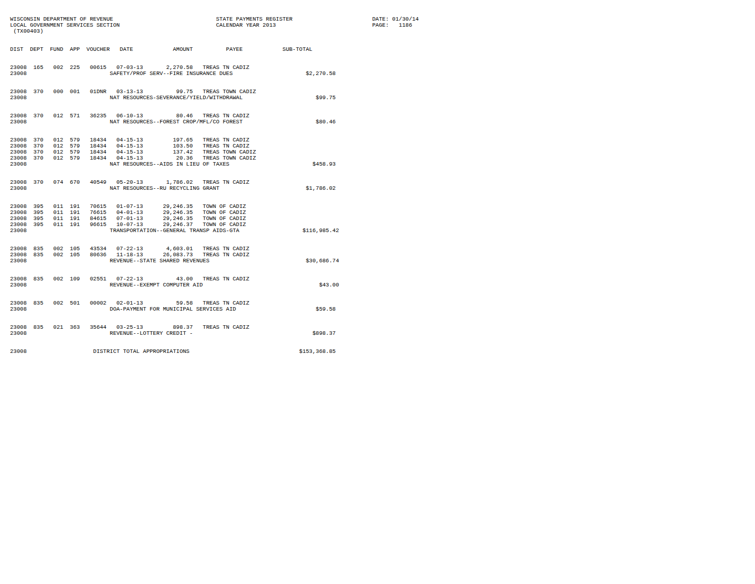WISCONSIN DEPARTMENT OF REVENUE STATE PAYMENTS REGISTER DATE: 01/30/14 LOCAL GOVERNMENT SERVICES SECTION CALENDAR YEAR 2013 PAGE: 1186 (TX00403) DIST DEPT FUND APP VOUCHER DATE AMOUNT PAYEE SUB-TOTAL 23008 165 002 225 00615 07-03-13 2,270.58 TREAS TN CADIZ 23008 SAFETY/PROF SERV--FIRE INSURANCE DUES $2,270.58 23008 370 000 001 01DNR 03-13-13 99.75 TREAS TOWN CADIZ 23008 NAT RESOURCES-SEVERANCE/YIELD/WITHDRAWAL $99.75 23008 370 012 571 36235 06-10-13 80.46 TREAS TN CADIZ 23008 NAT RESOURCES--FOREST CROP/MFL/CO FOREST $80.46 23008 370 012 579 18434 04-15-13 197.65 TREAS TN CADIZ 23008 370 012 579 18434 04-15-13 103.50 TREAS TN CADIZ 23008 370 012 579 18434 04-15-13 137.42 TREAS TOWN CADIZ 23008 370 012 579 18434 04-15-13 20.36 TREAS TOWN CADIZ 23008 NAT RESOURCES--AIDS IN LIEU OF TAXES $458.93 23008 370 074 670 40549 05-20-13 1,786.02 TREAS TN CADIZ 23008 NAT RESOURCES--RU RECYCLING GRANT $1,786.02 23008 395 011 191 70615 01-07-13 29,246.35 TOWN OF CADIZ 23008 395 011 191 76615 04-01-13 29,246.35 TOWN OF CADIZ 23008 395 011 191 84615 07-01-13 29,246.35 TOWN OF CADIZ 23008 395 011 191 96615 10-07-13 29,246.37 TOWN OF CADIZ 23008 TRANSPORTATION--GENERAL TRANSP AIDS-GTA $116,985.42 23008 835 002 105 43534 07-22-13 4,603.01 TREAS TN CADIZ 23008 835 002 105 80636 11-18-13 26,083.73 TREAS TN CADIZ 23008 REVENUE--STATE SHARED REVENUES $30,686.74 23008 835 002 109 02551 07-22-13 43.00 TREAS TN CADIZ 23008 REVENUE--EXEMPT COMPUTER AID $43.00 23008 835 002 501 00002 02-01-13 59.58 TREAS TN CADIZ 23008 DOA-PAYMENT FOR MUNICIPAL SERVICES AID $59.58 23008 835 021 363 35644 03-25-13 898.37 TREAS TN CADIZ 23008 REVENUE--LOTTERY CREDIT - $898.37 23008 DISTRICT TOTAL APPROPRIATIONS $153,368.85